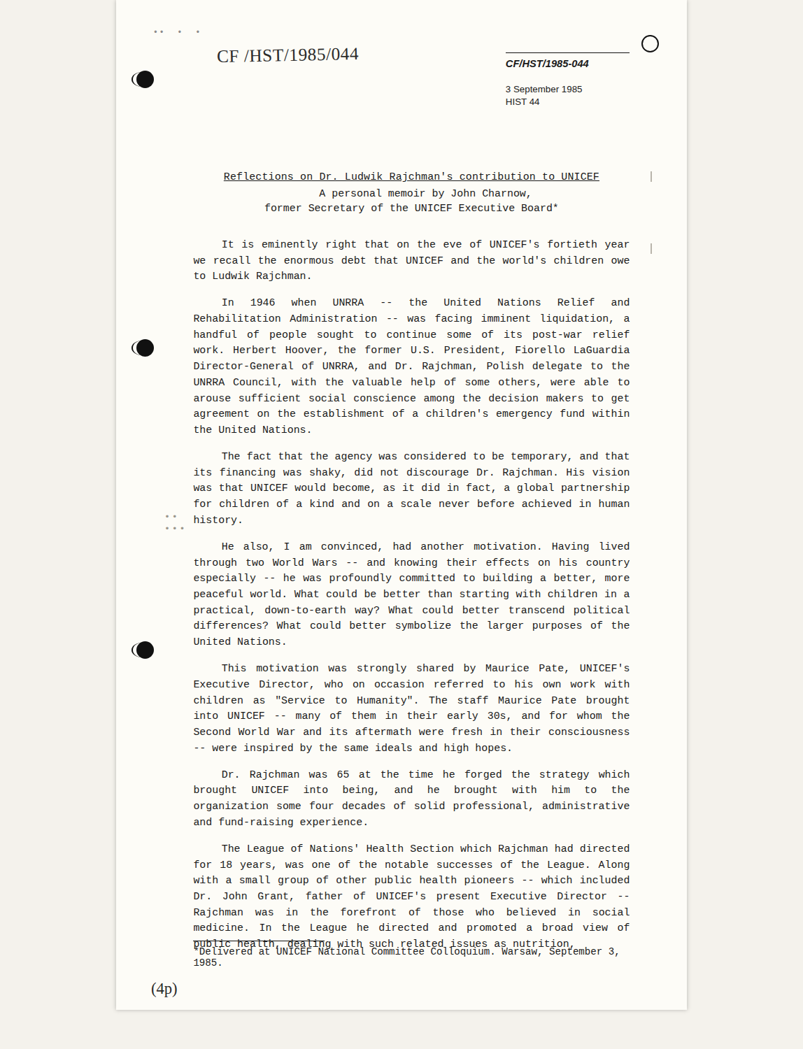•• • •
CF /HST/1985/044
CF/HST/1985-044
3 September 1985
HIST 44
Reflections on Dr. Ludwik Rajchman's contribution to UNICEF
A personal memoir by John Charnow,
former Secretary of the UNICEF Executive Board*
It is eminently right that on the eve of UNICEF's fortieth year we recall the enormous debt that UNICEF and the world's children owe to Ludwik Rajchman.
In 1946 when UNRRA -- the United Nations Relief and Rehabilitation Administration -- was facing imminent liquidation, a handful of people sought to continue some of its post-war relief work. Herbert Hoover, the former U.S. President, Fiorello LaGuardia Director-General of UNRRA, and Dr. Rajchman, Polish delegate to the UNRRA Council, with the valuable help of some others, were able to arouse sufficient social conscience among the decision makers to get agreement on the establishment of a children's emergency fund within the United Nations.
The fact that the agency was considered to be temporary, and that its financing was shaky, did not discourage Dr. Rajchman. His vision was that UNICEF would become, as it did in fact, a global partnership for children of a kind and on a scale never before achieved in human history.
He also, I am convinced, had another motivation. Having lived through two World Wars -- and knowing their effects on his country especially -- he was profoundly committed to building a better, more peaceful world. What could be better than starting with children in a practical, down-to-earth way? What could better transcend political differences? What could better symbolize the larger purposes of the United Nations.
This motivation was strongly shared by Maurice Pate, UNICEF's Executive Director, who on occasion referred to his own work with children as "Service to Humanity". The staff Maurice Pate brought into UNICEF -- many of them in their early 30s, and for whom the Second World War and its aftermath were fresh in their consciousness -- were inspired by the same ideals and high hopes.
Dr. Rajchman was 65 at the time he forged the strategy which brought UNICEF into being, and he brought with him to the organization some four decades of solid professional, administrative and fund-raising experience.
The League of Nations' Health Section which Rajchman had directed for 18 years, was one of the notable successes of the League. Along with a small group of other public health pioneers -- which included Dr. John Grant, father of UNICEF's present Executive Director -- Rajchman was in the forefront of those who believed in social medicine. In the League he directed and promoted a broad view of public health, dealing with such related issues as nutrition,
••
•••
*Delivered at UNICEF National Committee Colloquium. Warsaw, September 3, 1985.
(4p)